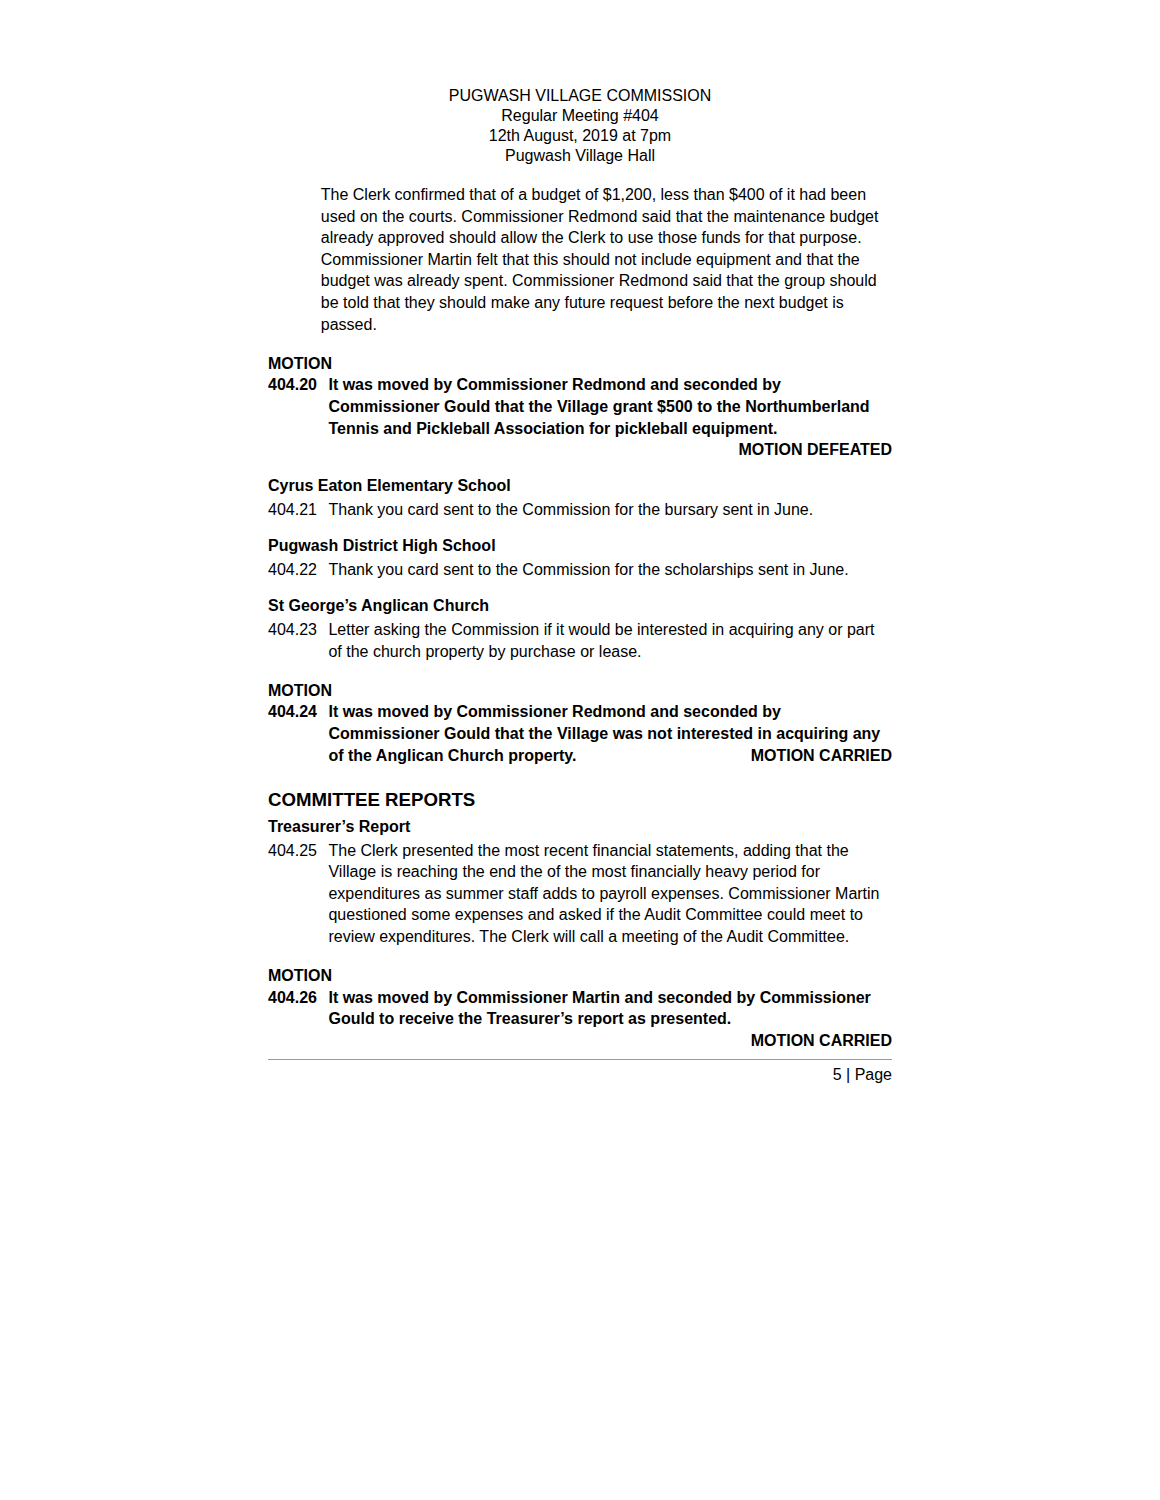PUGWASH VILLAGE COMMISSION
Regular Meeting #404
12th August, 2019 at 7pm
Pugwash Village Hall
The Clerk confirmed that of a budget of $1,200, less than $400 of it had been used on the courts. Commissioner Redmond said that the maintenance budget already approved should allow the Clerk to use those funds for that purpose. Commissioner Martin felt that this should not include equipment and that the budget was already spent. Commissioner Redmond said that the group should be told that they should make any future request before the next budget is passed.
MOTION
404.20 It was moved by Commissioner Redmond and seconded by Commissioner Gould that the Village grant $500 to the Northumberland Tennis and Pickleball Association for pickleball equipment. MOTION DEFEATED
Cyrus Eaton Elementary School
404.21 Thank you card sent to the Commission for the bursary sent in June.
Pugwash District High School
404.22 Thank you card sent to the Commission for the scholarships sent in June.
St George’s Anglican Church
404.23 Letter asking the Commission if it would be interested in acquiring any or part of the church property by purchase or lease.
MOTION
404.24 It was moved by Commissioner Redmond and seconded by Commissioner Gould that the Village was not interested in acquiring any of the Anglican Church property. MOTION CARRIED
COMMITTEE REPORTS
Treasurer’s Report
404.25 The Clerk presented the most recent financial statements, adding that the Village is reaching the end the of the most financially heavy period for expenditures as summer staff adds to payroll expenses. Commissioner Martin questioned some expenses and asked if the Audit Committee could meet to review expenditures. The Clerk will call a meeting of the Audit Committee.
MOTION
404.26 It was moved by Commissioner Martin and seconded by Commissioner Gould to receive the Treasurer’s report as presented. MOTION CARRIED
5 | Page